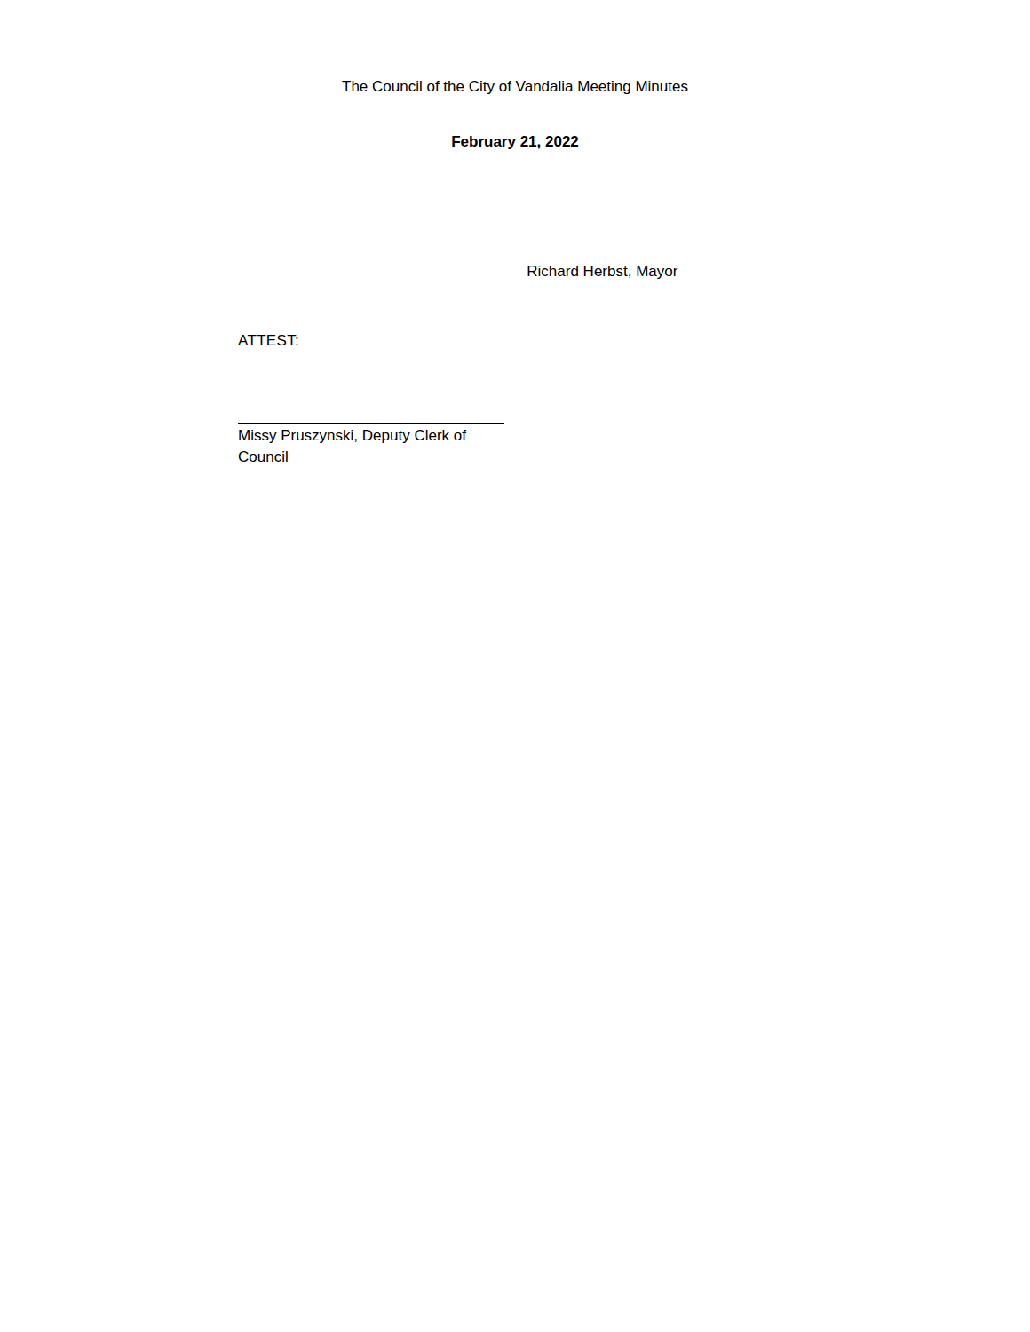The Council of the City of Vandalia Meeting Minutes
February 21, 2022
Richard Herbst, Mayor
ATTEST:
Missy Pruszynski, Deputy Clerk of Council